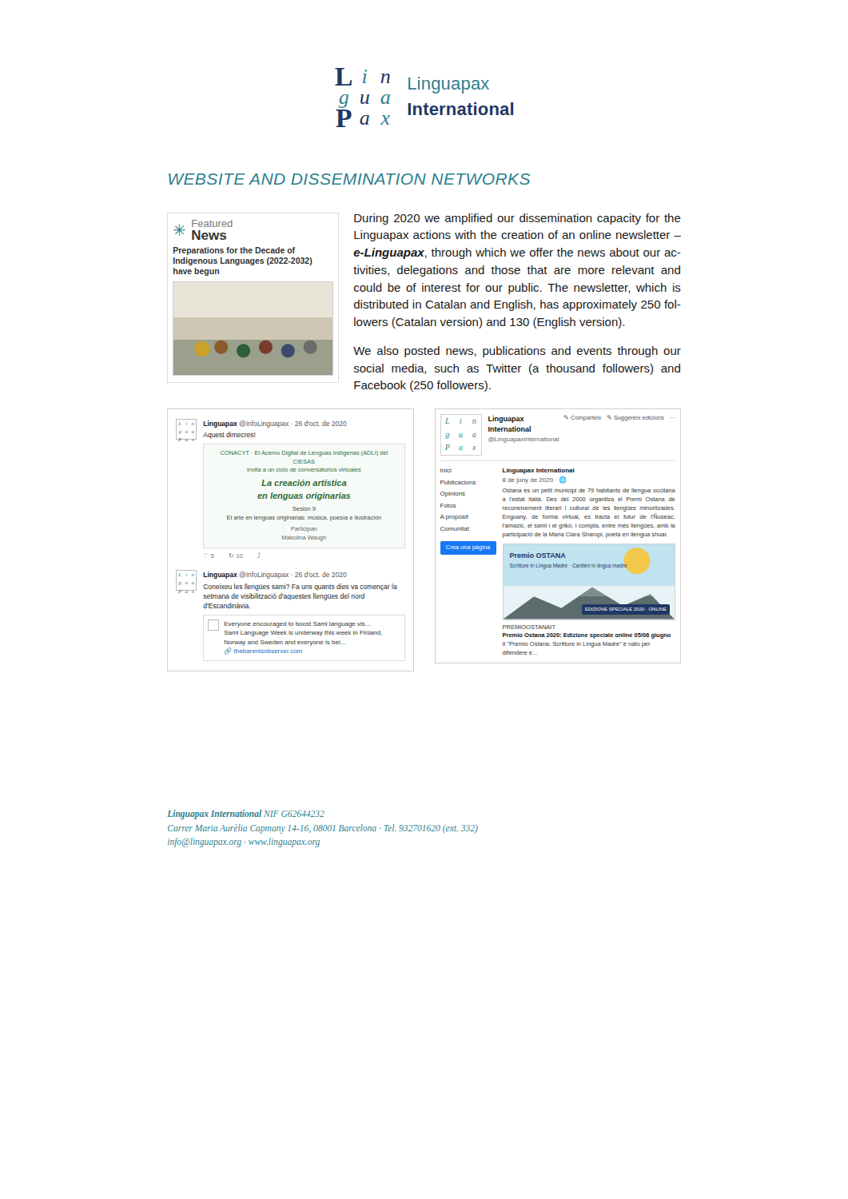Lin gua Pax
Linguapax
International
WEBSITE AND DISSEMINATION NETWORKS
✳
Featured
News
Preparations for the Decade of Indigenous Languages (2022-2032) have begun
During 2020 we amplified our dissemination capacity for the Linguapax actions with the creation of an online newsletter – e-Linguapax, through which we offer the news about our activities, delegations and those that are more relevant and could be of interest for our public. The newsletter, which is distributed in Catalan and English, has approximately 250 followers (Catalan version) and 130 (English version).
We also posted news, publications and events through our social media, such as Twitter (a thousand followers) and Facebook (250 followers).
Lin gua Pax
Linguapax @InfoLinguapax · 26 d'oct. de 2020
Aquest dimecres!
CONACYT · El Acervo Digital de Lenguas Indígenas (ADLI) del CIESAS
invita a un ciclo de conversatorios virtuales
La creación artística
en lenguas originarias
Sesión 9
El arte en lenguas originarias: música, poesía e ilustración
Participan
Makolina Waugh
♡ 5↻ 10⤴
Lin gua Pax
Linguapax @InfoLinguapax · 26 d'oct. de 2020
Coneixeu les llengües sami? Fa uns quants dies va començar la setmana de visibilització d'aquestes llengües del nord d'Escandinàvia.
Everyone encouraged to boost Sami language vis…
Sami Language Week is underway this week in Finland, Norway and Sweden and everyone is bei…
🔗 thebarentsobserver.com
Lin gua Pax
Linguapax
International
@LinguapaxInternational
✎ Comparteix ✎ Suggereix edicions ···
Inici
Publicacions
Opinions
Fotos
A propòsit
Comunitat
Crea una pàgina
Linguapax International
8 de juny de 2020 · 🌐
Ostana és un petit municipi de 79 habitants de llengua occitana a l'estat italià. Des del 2000 organitza el Premi Ostana de reconeixement literari i cultural de les llengües minoritzades. Enguany, de forma virtual, es tracta el futur de l'Ñuseac, l'amazic, el sami i el grikò, i compta, entre més llengües, amb la participació de la Maria Clara Sharupi, poeta en llengua shuar.
Premio OSTANA
Scritture in Lingua Madre · Cantieri in lingua madre
EDIZIONE SPECIALE 2020 · ONLINE
PREMIOOSTANAIT
Premio Ostana 2020: Edizione speciale online 05/06 giugno
Il "Premio Ostana: Scritture in Lingua Madre" è nato per difendere e…
Linguapax International NIF G62644232
Carrer Maria Aurèlia Capmany 14-16, 08001 Barcelona · Tel. 932701620 (ext. 332)
info@linguapax.org · www.linguapax.org